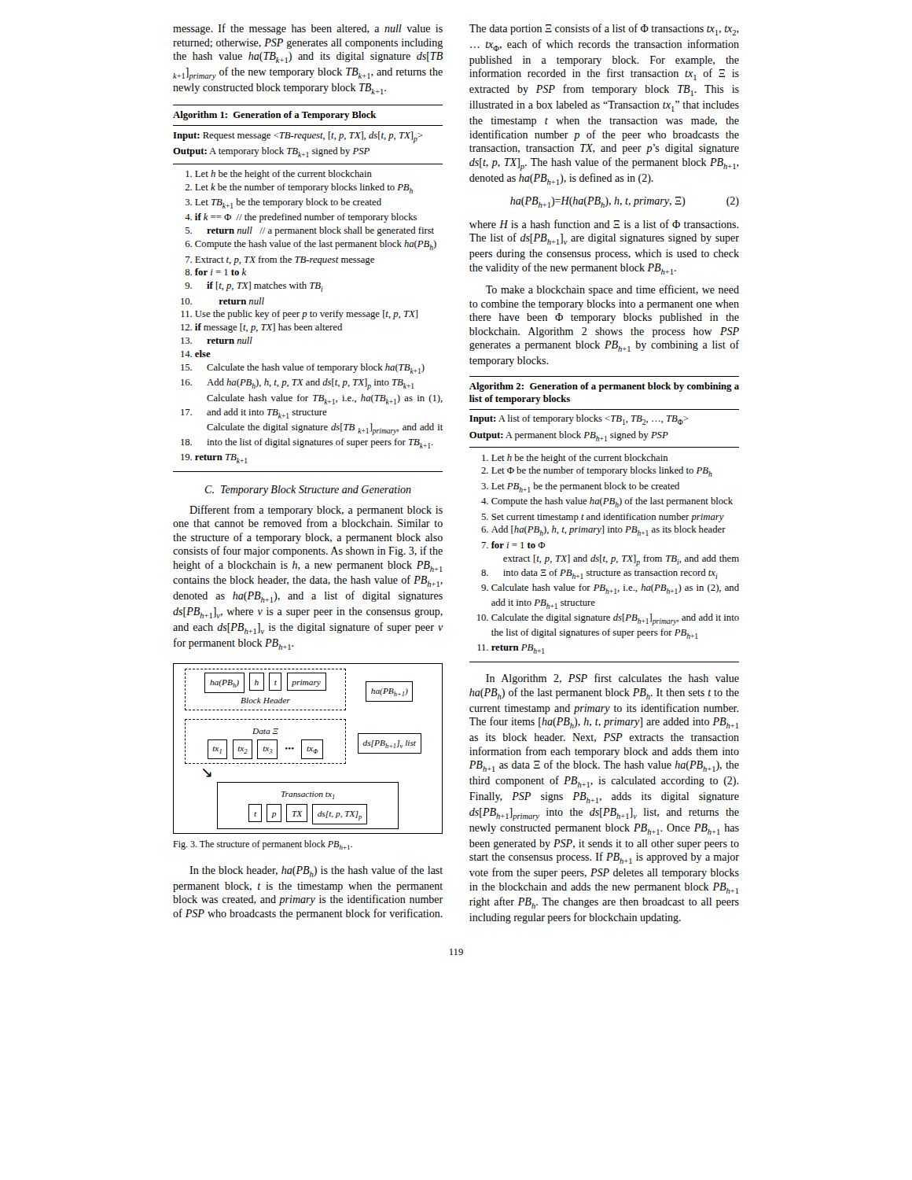message. If the message has been altered, a null value is returned; otherwise, PSP generates all components including the hash value ha(TBk+1) and its digital signature ds[TB k+1]primary of the new temporary block TBk+1, and returns the newly constructed block temporary block TBk+1.
Algorithm 1: Generation of a Temporary Block
Input: Request message <TB-request, [t, p, TX], ds[t, p, TX]p>
Output: A temporary block TBk+1 signed by PSP
Let h be the height of the current blockchain
Let k be the number of temporary blocks linked to PBh
Let TBk+1 be the temporary block to be created
if k == Φ // the predefined number of temporary blocks
return null // a permanent block shall be generated first
Compute the hash value of the last permanent block ha(PBh)
Extract t, p, TX from the TB-request message
for i = 1 to k
if [t, p, TX] matches with TBi
return null
Use the public key of peer p to verify message [t, p, TX]
if message [t, p, TX] has been altered
return null
else
Calculate the hash value of temporary block ha(TBk+1)
Add ha(PBh), h, t, p, TX and ds[t, p, TX]p into TBk+1
Calculate hash value for TBk+1, i.e., ha(TBk+1) as in (1), and add it into TBk+1 structure
Calculate the digital signature ds[TB k+1]primary, and add it into the list of digital signatures of super peers for TBk+1.
return TBk+1
C. Temporary Block Structure and Generation
Different from a temporary block, a permanent block is one that cannot be removed from a blockchain. Similar to the structure of a temporary block, a permanent block also consists of four major components. As shown in Fig. 3, if the height of a blockchain is h, a new permanent block PBh+1 contains the block header, the data, the hash value of PBh+1, denoted as ha(PBh+1), and a list of digital signatures ds[PBh+1]v, where v is a super peer in the consensus group, and each ds[PBh+1]v is the digital signature of super peer v for permanent block PBh+1.
ha(PBh) h t primary
Block Header
ha(PBh+1)
Data Ξ
tx1 tx2 tx3 ••• txΦ
ds[PBh+1]v list
↘
Transaction tx1
t p TX ds[t, p, TX]p
Fig. 3. The structure of permanent block PBh+1.
In the block header, ha(PBh) is the hash value of the last permanent block, t is the timestamp when the permanent block was created, and primary is the identification number of PSP who broadcasts the permanent block for verification. The data portion Ξ consists of a list of Φ transactions tx1, tx2, … txΦ, each of which records the transaction information published in a temporary block. For example, the information recorded in the first transaction tx1 of Ξ is extracted by PSP from temporary block TB1. This is illustrated in a box labeled as “Transaction tx1” that includes the timestamp t when the transaction was made, the identification number p of the peer who broadcasts the transaction, transaction TX, and peer p’s digital signature ds[t, p, TX]p. The hash value of the permanent block PBh+1, denoted as ha(PBh+1), is defined as in (2).
ha(PBh+1)=H(ha(PBh), h, t, primary, Ξ)(2)
where H is a hash function and Ξ is a list of Φ transactions. The list of ds[PBh+1]v are digital signatures signed by super peers during the consensus process, which is used to check the validity of the new permanent block PBh+1.
To make a blockchain space and time efficient, we need to combine the temporary blocks into a permanent one when there have been Φ temporary blocks published in the blockchain. Algorithm 2 shows the process how PSP generates a permanent block PBh+1 by combining a list of temporary blocks.
Algorithm 2: Generation of a permanent block by combining a list of temporary blocks
Input: A list of temporary blocks <TB1, TB2, …, TBΦ>
Output: A permanent block PBh+1 signed by PSP
Let h be the height of the current blockchain
Let Φ be the number of temporary blocks linked to PBh
Let PBh+1 be the permanent block to be created
Compute the hash value ha(PBh) of the last permanent block
Set current timestamp t and identification number primary
Add [ha(PBh), h, t, primary] into PBh+1 as its block header
for i = 1 to Φ
extract [t, p, TX] and ds[t, p, TX]p from TBi, and add them into data Ξ of PBh+1 structure as transaction record txi
Calculate hash value for PBh+1, i.e., ha(PBh+1) as in (2), and add it into PBh+1 structure
Calculate the digital signature ds[PBh+1]primary, and add it into the list of digital signatures of super peers for PBh+1
return PBh+1
In Algorithm 2, PSP first calculates the hash value ha(PBh) of the last permanent block PBh. It then sets t to the current timestamp and primary to its identification number. The four items [ha(PBh), h, t, primary] are added into PBh+1 as its block header. Next, PSP extracts the transaction information from each temporary block and adds them into PBh+1 as data Ξ of the block. The hash value ha(PBh+1), the third component of PBh+1, is calculated according to (2). Finally, PSP signs PBh+1, adds its digital signature ds[PBh+1]primary into the ds[PBh+1]v list, and returns the newly constructed permanent block PBh+1. Once PBh+1 has been generated by PSP, it sends it to all other super peers to start the consensus process. If PBh+1 is approved by a major vote from the super peers, PSP deletes all temporary blocks in the blockchain and adds the new permanent block PBh+1 right after PBh. The changes are then broadcast to all peers including regular peers for blockchain updating.
119